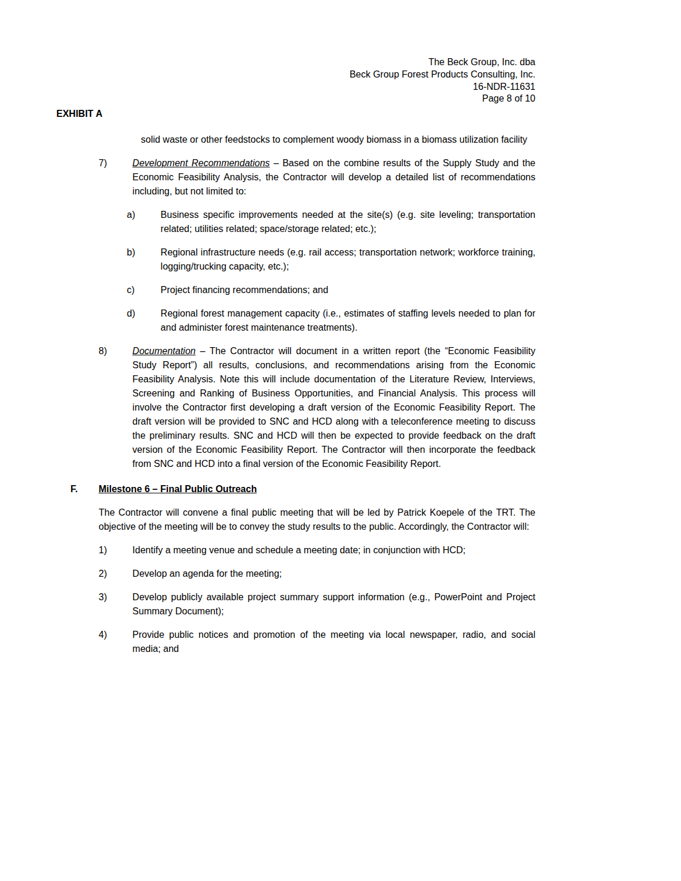The Beck Group, Inc. dba
Beck Group Forest Products Consulting, Inc.
16-NDR-11631
Page 8 of 10
EXHIBIT A
solid waste or other feedstocks to complement woody biomass in a biomass utilization facility
7)
Development Recommendations – Based on the combine results of the Supply Study and the Economic Feasibility Analysis, the Contractor will develop a detailed list of recommendations including, but not limited to:
a)
Business specific improvements needed at the site(s) (e.g. site leveling; transportation related; utilities related; space/storage related; etc.);
b)
Regional infrastructure needs (e.g. rail access; transportation network; workforce training, logging/trucking capacity, etc.);
c)
Project financing recommendations; and
d)
Regional forest management capacity (i.e., estimates of staffing levels needed to plan for and administer forest maintenance treatments).
8)
Documentation – The Contractor will document in a written report (the “Economic Feasibility Study Report”) all results, conclusions, and recommendations arising from the Economic Feasibility Analysis. Note this will include documentation of the Literature Review, Interviews, Screening and Ranking of Business Opportunities, and Financial Analysis. This process will involve the Contractor first developing a draft version of the Economic Feasibility Report. The draft version will be provided to SNC and HCD along with a teleconference meeting to discuss the preliminary results. SNC and HCD will then be expected to provide feedback on the draft version of the Economic Feasibility Report. The Contractor will then incorporate the feedback from SNC and HCD into a final version of the Economic Feasibility Report.
F.
Milestone 6 – Final Public Outreach
The Contractor will convene a final public meeting that will be led by Patrick Koepele of the TRT. The objective of the meeting will be to convey the study results to the public. Accordingly, the Contractor will:
1)
Identify a meeting venue and schedule a meeting date; in conjunction with HCD;
2)
Develop an agenda for the meeting;
3)
Develop publicly available project summary support information (e.g., PowerPoint and Project Summary Document);
4)
Provide public notices and promotion of the meeting via local newspaper, radio, and social media; and